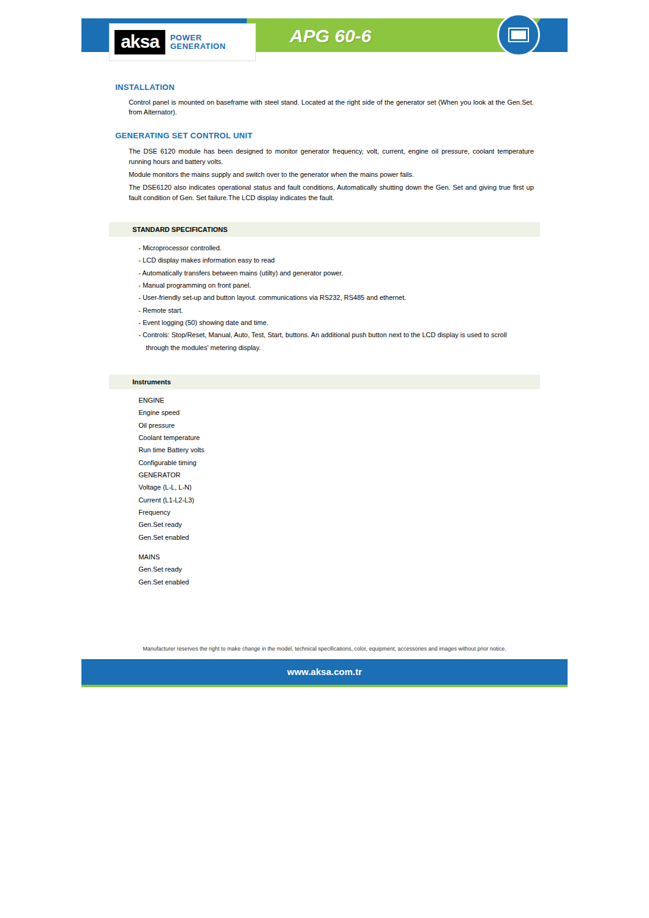aksa POWER
GENERATION
APG 60-6
INSTALLATION
Control panel is mounted on baseframe with steel stand. Located at the right side of the generator set (When you look at the Gen.Set. from Alternator).
GENERATING SET CONTROL UNIT
The DSE 6120 module has been designed to monitor generator frequency, volt, current, engine oil pressure, coolant temperature running hours and battery volts.
Module monitors the mains supply and switch over to the generator when the mains power fails.
The DSE6120 also indicates operational status and fault conditions, Automatically shutting down the Gen. Set and giving true first up fault condition of Gen. Set failure.The LCD display indicates the fault.
STANDARD SPECIFICATIONS
- Microprocessor controlled.
- LCD display makes information easy to read
- Automatically transfers between mains (utilty) and generator power.
- Manual programming on front panel.
- User-friendly set-up and button layout. communications via RS232, RS485 and ethernet.
- Remote start.
- Event logging (50) showing date and time.
- Controls: Stop/Reset, Manual, Auto, Test, Start, buttons. An additional push button next to the LCD display is used to scroll
through the modules' metering display.
Instruments
ENGINE
Engine speed
Oil pressure
Coolant temperature
Run time Battery volts
Configurable timing
GENERATOR
Voltage (L-L, L-N)
Current (L1-L2-L3)
Frequency
Gen.Set ready
Gen.Set enabled
MAINS
Gen.Set ready
Gen.Set enabled
Manufacturer reserves the right to make change in the model, technical specifications, color, equipment, accessories and images without prior notice.
www.aksa.com.tr